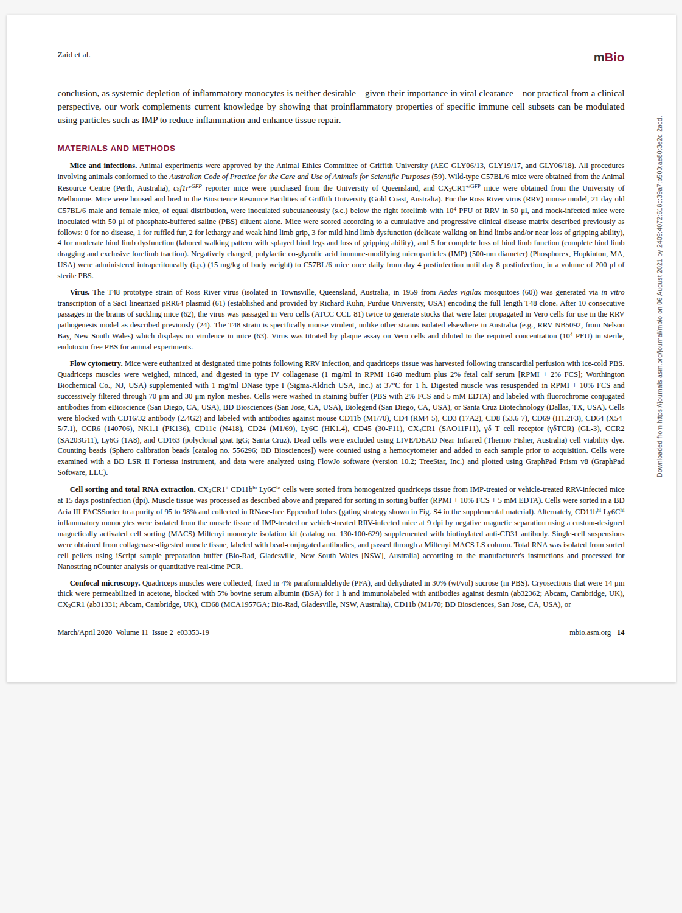Zaid et al.
m Bio
conclusion, as systemic depletion of inflammatory monocytes is neither desirable—given their importance in viral clearance—nor practical from a clinical perspective, our work complements current knowledge by showing that proinflammatory properties of specific immune cell subsets can be modulated using particles such as IMP to reduce inflammation and enhance tissue repair.
MATERIALS AND METHODS
Mice and infections. Animal experiments were approved by the Animal Ethics Committee of Griffith University (AEC GLY06/13, GLY19/17, and GLY06/18). All procedures involving animals conformed to the Australian Code of Practice for the Care and Use of Animals for Scientific Purposes (59). Wild-type C57BL/6 mice were obtained from the Animal Resource Centre (Perth, Australia), csf1reGFP reporter mice were purchased from the University of Queensland, and CX3CR1+/GFP mice were obtained from the University of Melbourne. Mice were housed and bred in the Bioscience Resource Facilities of Griffith University (Gold Coast, Australia). For the Ross River virus (RRV) mouse model, 21 day-old C57BL/6 male and female mice, of equal distribution, were inoculated subcutaneously (s.c.) below the right forelimb with 104 PFU of RRV in 50 μl, and mock-infected mice were inoculated with 50 μl of phosphate-buffered saline (PBS) diluent alone. Mice were scored according to a cumulative and progressive clinical disease matrix described previously as follows: 0 for no disease, 1 for ruffled fur, 2 for lethargy and weak hind limb grip, 3 for mild hind limb dysfunction (delicate walking on hind limbs and/or near loss of gripping ability), 4 for moderate hind limb dysfunction (labored walking pattern with splayed hind legs and loss of gripping ability), and 5 for complete loss of hind limb function (complete hind limb dragging and exclusive forelimb traction). Negatively charged, polylactic co-glycolic acid immune-modifying microparticles (IMP) (500-nm diameter) (Phosphorex, Hopkinton, MA, USA) were administered intraperitoneally (i.p.) (15 mg/kg of body weight) to C57BL/6 mice once daily from day 4 postinfection until day 8 postinfection, in a volume of 200 μl of sterile PBS.
Virus. The T48 prototype strain of Ross River virus (isolated in Townsville, Queensland, Australia, in 1959 from Aedes vigilax mosquitoes (60)) was generated via in vitro transcription of a SacI-linearized pRR64 plasmid (61) (established and provided by Richard Kuhn, Purdue University, USA) encoding the full-length T48 clone. After 10 consecutive passages in the brains of suckling mice (62), the virus was passaged in Vero cells (ATCC CCL-81) twice to generate stocks that were later propagated in Vero cells for use in the RRV pathogenesis model as described previously (24). The T48 strain is specifically mouse virulent, unlike other strains isolated elsewhere in Australia (e.g., RRV NB5092, from Nelson Bay, New South Wales) which displays no virulence in mice (63). Virus was titrated by plaque assay on Vero cells and diluted to the required concentration (104 PFU) in sterile, endotoxin-free PBS for animal experiments.
Flow cytometry. Mice were euthanized at designated time points following RRV infection, and quadriceps tissue was harvested following transcardial perfusion with ice-cold PBS. Quadriceps muscles were weighed, minced, and digested in type IV collagenase (1 mg/ml in RPMI 1640 medium plus 2% fetal calf serum [RPMI + 2% FCS]; Worthington Biochemical Co., NJ, USA) supplemented with 1 mg/ml DNase type I (Sigma-Aldrich USA, Inc.) at 37°C for 1 h. Digested muscle was resuspended in RPMI + 10% FCS and successively filtered through 70-μm and 30-μm nylon meshes. Cells were washed in staining buffer (PBS with 2% FCS and 5 mM EDTA) and labeled with fluorochrome-conjugated antibodies from eBioscience (San Diego, CA, USA), BD Biosciences (San Jose, CA, USA), Biolegend (San Diego, CA, USA), or Santa Cruz Biotechnology (Dallas, TX, USA). Cells were blocked with CD16/32 antibody (2.4G2) and labeled with antibodies against mouse CD11b (M1/70), CD4 (RM4-5), CD3 (17A2), CD8 (53.6-7), CD69 (H1.2F3), CD64 (X54-5/7.1), CCR6 (140706), NK1.1 (PK136), CD11c (N418), CD24 (M1/69), Ly6C (HK1.4), CD45 (30-F11), CX3CR1 (SAO11F11), γδ T cell receptor (γδTCR) (GL-3), CCR2 (SA203G11), Ly6G (1A8), and CD163 (polyclonal goat IgG; Santa Cruz). Dead cells were excluded using LIVE/DEAD Near Infrared (Thermo Fisher, Australia) cell viability dye. Counting beads (Sphero calibration beads [catalog no. 556296; BD Biosciences]) were counted using a hemocytometer and added to each sample prior to acquisition. Cells were examined with a BD LSR II Fortessa instrument, and data were analyzed using FlowJo software (version 10.2; TreeStar, Inc.) and plotted using GraphPad Prism v8 (GraphPad Software, LLC).
Cell sorting and total RNA extraction. CX3CR1+ CD11bhi Ly6Clo cells were sorted from homogenized quadriceps tissue from IMP-treated or vehicle-treated RRV-infected mice at 15 days postinfection (dpi). Muscle tissue was processed as described above and prepared for sorting in sorting buffer (RPMI + 10% FCS + 5 mM EDTA). Cells were sorted in a BD Aria III FACSSorter to a purity of 95 to 98% and collected in RNase-free Eppendorf tubes (gating strategy shown in Fig. S4 in the supplemental material). Alternately, CD11bhi Ly6Chi inflammatory monocytes were isolated from the muscle tissue of IMP-treated or vehicle-treated RRV-infected mice at 9 dpi by negative magnetic separation using a custom-designed magnetically activated cell sorting (MACS) Miltenyi monocyte isolation kit (catalog no. 130-100-629) supplemented with biotinylated anti-CD31 antibody. Single-cell suspensions were obtained from collagenase-digested muscle tissue, labeled with bead-conjugated antibodies, and passed through a Miltenyi MACS LS column. Total RNA was isolated from sorted cell pellets using iScript sample preparation buffer (Bio-Rad, Gladesville, New South Wales [NSW], Australia) according to the manufacturer's instructions and processed for Nanostring nCounter analysis or quantitative real-time PCR.
Confocal microscopy. Quadriceps muscles were collected, fixed in 4% paraformaldehyde (PFA), and dehydrated in 30% (wt/vol) sucrose (in PBS). Cryosections that were 14 μm thick were permeabilized in acetone, blocked with 5% bovine serum albumin (BSA) for 1 h and immunolabeled with antibodies against desmin (ab32362; Abcam, Cambridge, UK), CX3CR1 (ab31331; Abcam, Cambridge, UK), CD68 (MCA1957GA; Bio-Rad, Gladesville, NSW, Australia), CD11b (M1/70; BD Biosciences, San Jose, CA, USA), or
March/April 2020 Volume 11 Issue 2 e03353-19
mbio.asm.org14
Downloaded from https://journals.asm.org/journal/mbio on 06 August 2021 by 2409:4072:618c:39a7:b500:ae80:3e2d:2acd.